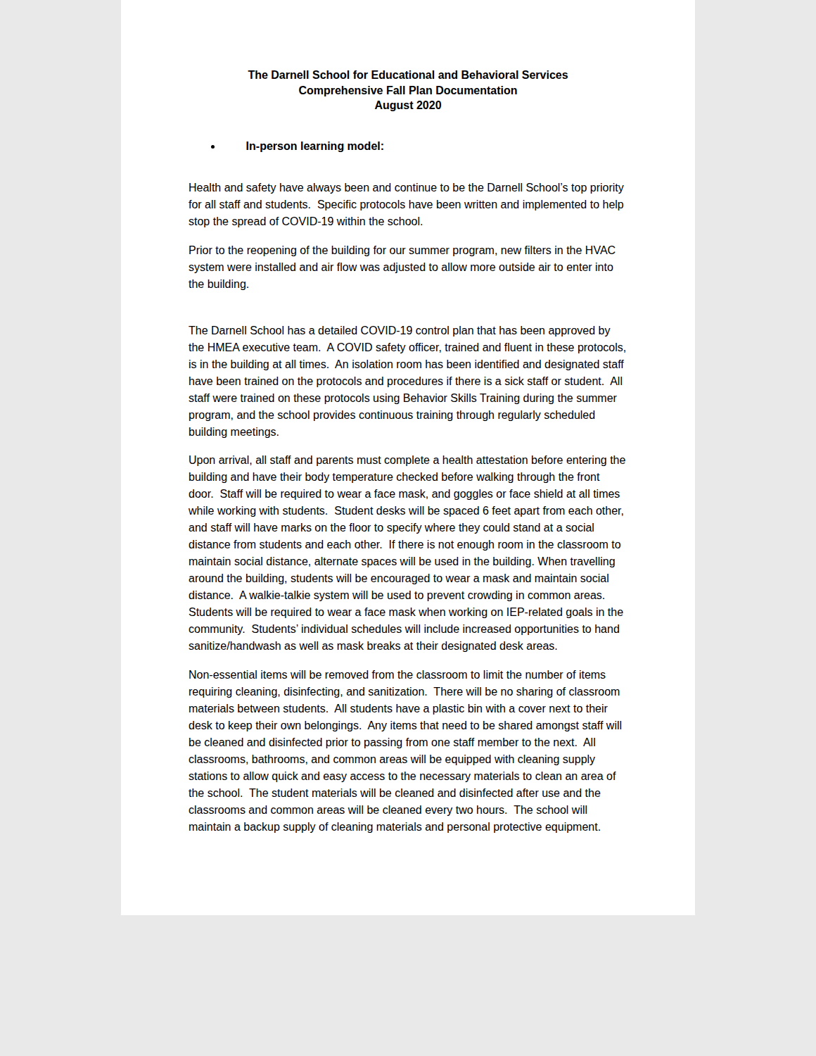The Darnell School for Educational and Behavioral Services Comprehensive Fall Plan Documentation August 2020
In-person learning model:
Health and safety have always been and continue to be the Darnell School’s top priority for all staff and students. Specific protocols have been written and implemented to help stop the spread of COVID-19 within the school.
Prior to the reopening of the building for our summer program, new filters in the HVAC system were installed and air flow was adjusted to allow more outside air to enter into the building.
The Darnell School has a detailed COVID-19 control plan that has been approved by the HMEA executive team. A COVID safety officer, trained and fluent in these protocols, is in the building at all times. An isolation room has been identified and designated staff have been trained on the protocols and procedures if there is a sick staff or student. All staff were trained on these protocols using Behavior Skills Training during the summer program, and the school provides continuous training through regularly scheduled building meetings.
Upon arrival, all staff and parents must complete a health attestation before entering the building and have their body temperature checked before walking through the front door. Staff will be required to wear a face mask, and goggles or face shield at all times while working with students. Student desks will be spaced 6 feet apart from each other, and staff will have marks on the floor to specify where they could stand at a social distance from students and each other. If there is not enough room in the classroom to maintain social distance, alternate spaces will be used in the building. When travelling around the building, students will be encouraged to wear a mask and maintain social distance. A walkie-talkie system will be used to prevent crowding in common areas. Students will be required to wear a face mask when working on IEP-related goals in the community. Students’ individual schedules will include increased opportunities to hand sanitize/handwash as well as mask breaks at their designated desk areas.
Non-essential items will be removed from the classroom to limit the number of items requiring cleaning, disinfecting, and sanitization. There will be no sharing of classroom materials between students. All students have a plastic bin with a cover next to their desk to keep their own belongings. Any items that need to be shared amongst staff will be cleaned and disinfected prior to passing from one staff member to the next. All classrooms, bathrooms, and common areas will be equipped with cleaning supply stations to allow quick and easy access to the necessary materials to clean an area of the school. The student materials will be cleaned and disinfected after use and the classrooms and common areas will be cleaned every two hours. The school will maintain a backup supply of cleaning materials and personal protective equipment.